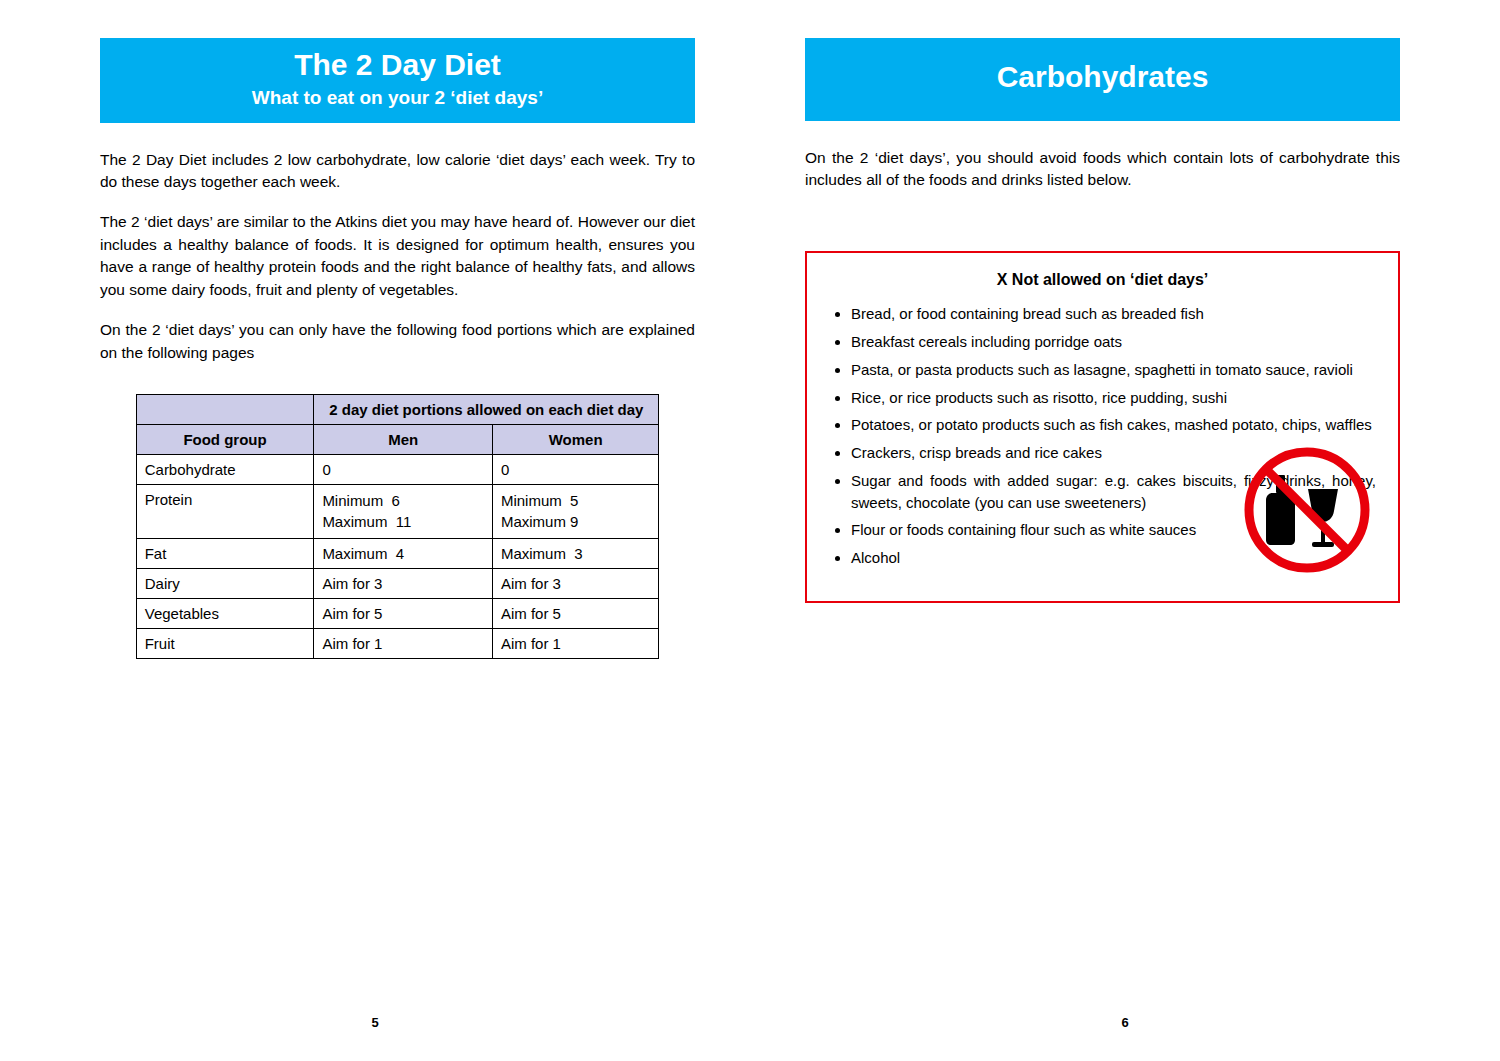The 2 Day Diet
What to eat on your 2 ‘diet days’
The 2 Day Diet includes 2 low carbohydrate, low calorie ‘diet days’ each week. Try to do these days together each week.
The 2 ‘diet days’ are similar to the Atkins diet you may have heard of. However our diet includes a healthy balance of foods. It is designed for optimum health, ensures you have a range of healthy protein foods and the right balance of healthy fats, and allows you some dairy foods, fruit and plenty of vegetables.
On the 2 ‘diet days’ you can only have the following food portions which are explained on the following pages
| | 2 day diet portions allowed on each diet day |
| --- | --- |
| Food group | Men | Women |
| Carbohydrate | 0 | 0 |
| Protein | Minimum 6 Maximum 11 | Minimum 5 Maximum 9 |
| Fat | Maximum 4 | Maximum 3 |
| Dairy | Aim for 3 | Aim for 3 |
| Vegetables | Aim for 5 | Aim for 5 |
| Fruit | Aim for 1 | Aim for 1 |
5
Carbohydrates
On the 2 ‘diet days’, you should avoid foods which contain lots of carbohydrate this includes all of the foods and drinks listed below.
X Not allowed on ‘diet days’
Bread, or food containing bread such as breaded fish
Breakfast cereals including porridge oats
Pasta, or pasta products such as lasagne, spaghetti in tomato sauce, ravioli
Rice, or rice products such as risotto, rice pudding, sushi
Potatoes, or potato products such as fish cakes, mashed potato, chips, waffles
Crackers, crisp breads and rice cakes
Sugar and foods with added sugar: e.g. cakes biscuits, fizzy drinks, honey, sweets, chocolate (you can use sweeteners)
Flour or foods containing flour such as white sauces
Alcohol
6